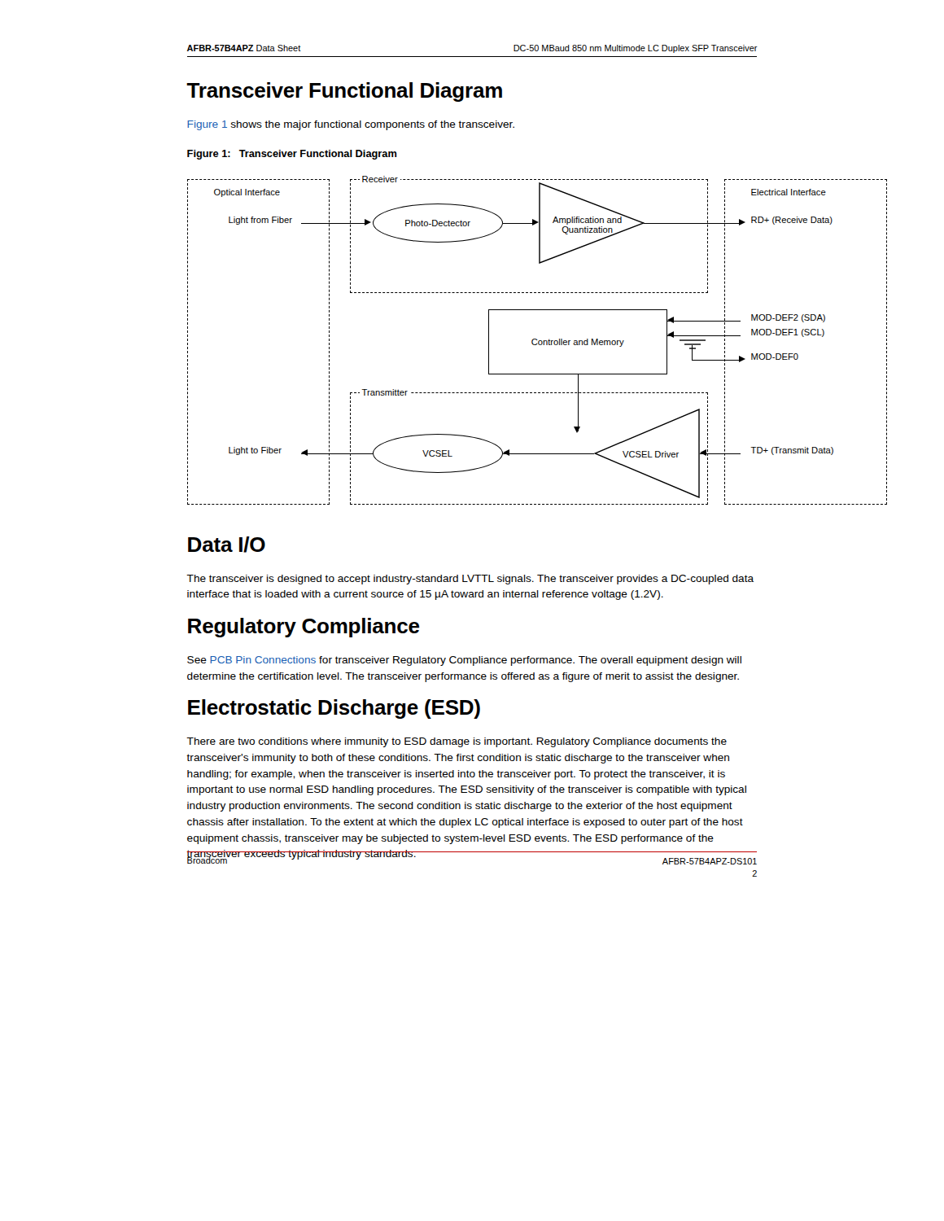AFBR-57B4APZ Data Sheet
DC-50 MBaud 850 nm Multimode LC Duplex SFP Transceiver
Transceiver Functional Diagram
Figure 1 shows the major functional components of the transceiver.
Figure 1: Transceiver Functional Diagram
Optical Interface
Receiver
Electrical Interface
Transmitter
Light from Fiber
Photo-Dectector
Amplification and
Quantization
RD+ (Receive Data)
Controller and Memory
MOD-DEF2 (SDA)
MOD-DEF1 (SCL)
MOD-DEF0
VCSEL Driver
TD+ (Transmit Data)
VCSEL
Light to Fiber
Data I/O
The transceiver is designed to accept industry-standard LVTTL signals. The transceiver provides a DC-coupled data interface that is loaded with a current source of 15 µA toward an internal reference voltage (1.2V).
Regulatory Compliance
See PCB Pin Connections for transceiver Regulatory Compliance performance. The overall equipment design will determine the certification level. The transceiver performance is offered as a figure of merit to assist the designer.
Electrostatic Discharge (ESD)
There are two conditions where immunity to ESD damage is important. Regulatory Compliance documents the transceiver's immunity to both of these conditions. The first condition is static discharge to the transceiver when handling; for example, when the transceiver is inserted into the transceiver port. To protect the transceiver, it is important to use normal ESD handling procedures. The ESD sensitivity of the transceiver is compatible with typical industry production environments. The second condition is static discharge to the exterior of the host equipment chassis after installation. To the extent at which the duplex LC optical interface is exposed to outer part of the host equipment chassis, transceiver may be subjected to system-level ESD events. The ESD performance of the transceiver exceeds typical industry standards.
Broadcom
AFBR-57B4APZ-DS101
2